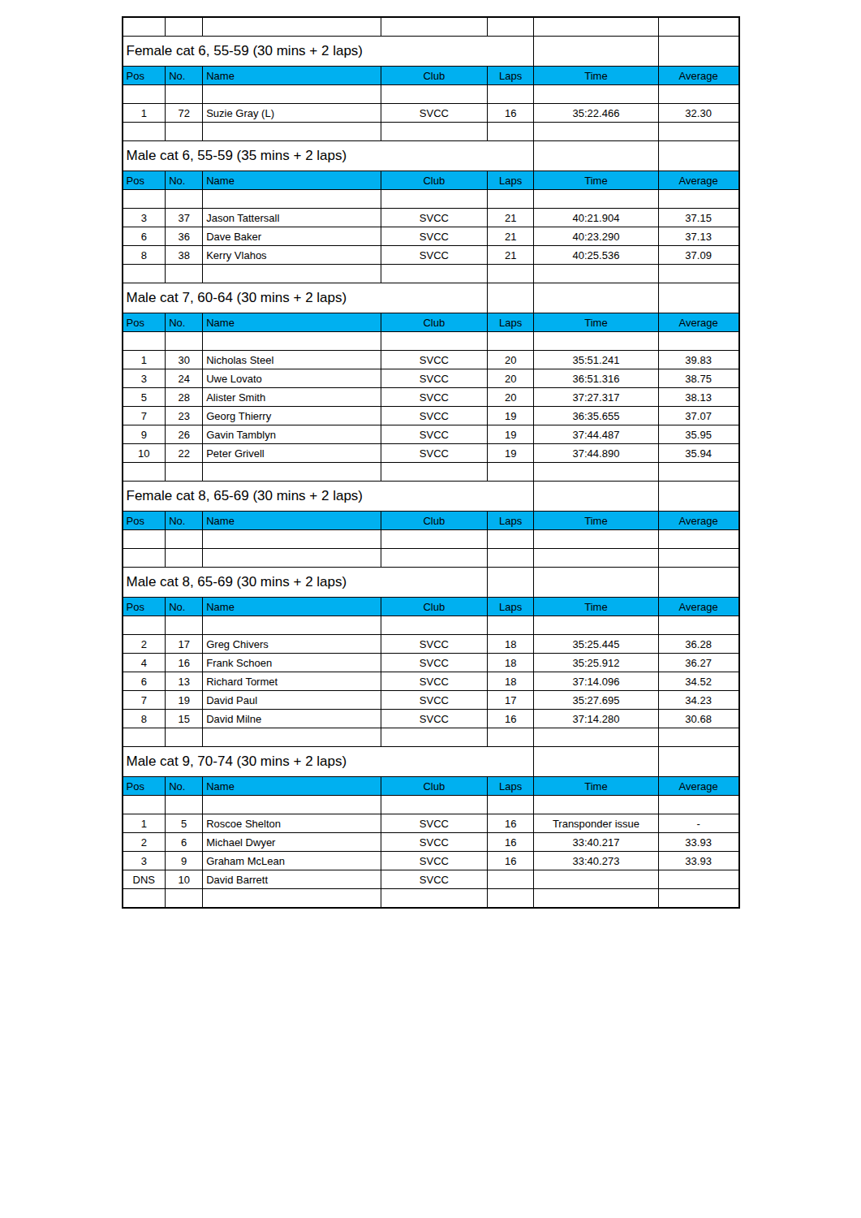| Female cat 6, 55-59 (30 mins + 2 laps) | | |
| Pos | No. | Name | Club | Laps | Time | Average |
| 1 | 72 | Suzie Gray (L) | SVCC | 16 | 35:22.466 | 32.30 |
| Male cat 6, 55-59 (35 mins + 2 laps) | | |
| Pos | No. | Name | Club | Laps | Time | Average |
| 3 | 37 | Jason Tattersall | SVCC | 21 | 40:21.904 | 37.15 |
| 6 | 36 | Dave Baker | SVCC | 21 | 40:23.290 | 37.13 |
| 8 | 38 | Kerry Vlahos | SVCC | 21 | 40:25.536 | 37.09 |
| Male cat 7, 60-64 (30 mins + 2 laps) | | | |
| Pos | No. | Name | Club | Laps | Time | Average |
| 1 | 30 | Nicholas Steel | SVCC | 20 | 35:51.241 | 39.83 |
| 3 | 24 | Uwe Lovato | SVCC | 20 | 36:51.316 | 38.75 |
| 5 | 28 | Alister Smith | SVCC | 20 | 37:27.317 | 38.13 |
| 7 | 23 | Georg Thierry | SVCC | 19 | 36:35.655 | 37.07 |
| 9 | 26 | Gavin Tamblyn | SVCC | 19 | 37:44.487 | 35.95 |
| 10 | 22 | Peter Grivell | SVCC | 19 | 37:44.890 | 35.94 |
| Female cat 8, 65-69 (30 mins + 2 laps) | | |
| Pos | No. | Name | Club | Laps | Time | Average |
| Male cat 8, 65-69 (30 mins + 2 laps) | | | |
| Pos | No. | Name | Club | Laps | Time | Average |
| 2 | 17 | Greg Chivers | SVCC | 18 | 35:25.445 | 36.28 |
| 4 | 16 | Frank Schoen | SVCC | 18 | 35:25.912 | 36.27 |
| 6 | 13 | Richard Tormet | SVCC | 18 | 37:14.096 | 34.52 |
| 7 | 19 | David Paul | SVCC | 17 | 35:27.695 | 34.23 |
| 8 | 15 | David Milne | SVCC | 16 | 37:14.280 | 30.68 |
| Male cat 9, 70-74 (30 mins + 2 laps) | | |
| Pos | No. | Name | Club | Laps | Time | Average |
| 1 | 5 | Roscoe Shelton | SVCC | 16 | Transponder issue | - |
| 2 | 6 | Michael Dwyer | SVCC | 16 | 33:40.217 | 33.93 |
| 3 | 9 | Graham McLean | SVCC | 16 | 33:40.273 | 33.93 |
| DNS | 10 | David Barrett | SVCC | | | |